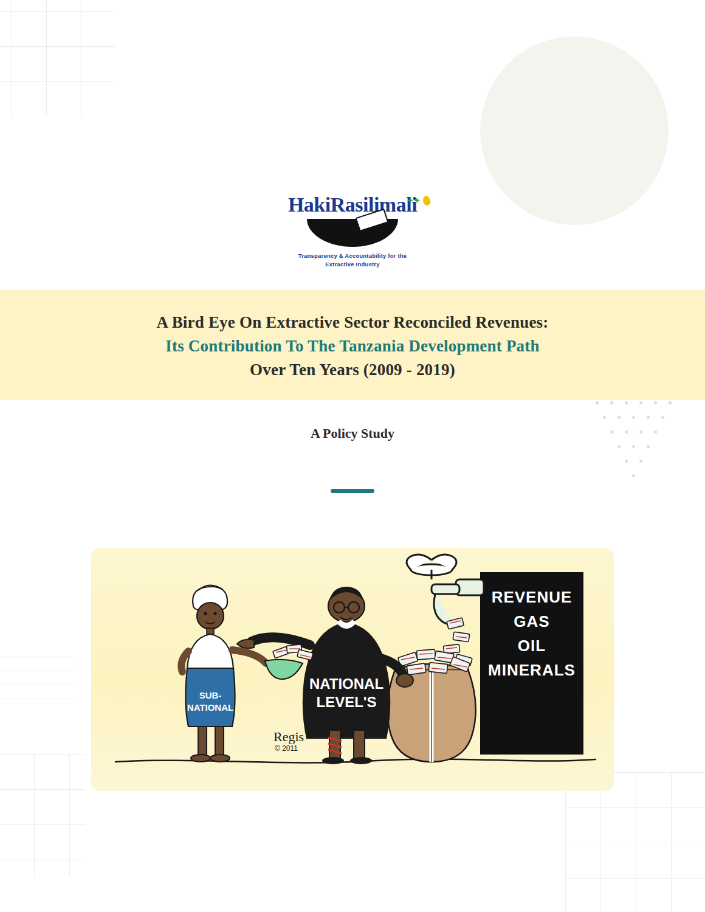Haki Rasilimali ✦✦
Transparency & Accountability for the
Extractive Industry
A Bird Eye On Extractive Sector Reconciled Revenues:
Its Contribution To The Tanzania Development Path
Over Ten Years (2009 - 2019)
A Policy Study
Cartoon: national level official distributing extractive revenues A woman labelled "SUB-NATIONAL" holds out a small green bowl receiving a few banknotes, while a large official labelled "NATIONAL LEVEL'S" stands beside a big sack overflowing with banknotes that pour from a tap on a black board reading "REVENUE GAS OIL MINERALS". REVENUE GAS OIL MINERALS NATIONAL LEVEL'S Regis © 2011 SUB- NATIONAL
Cover illustration: a sub-national representative receives only a few banknotes in a small bowl while the national level controls a large sack filled with revenue from gas, oil and minerals.